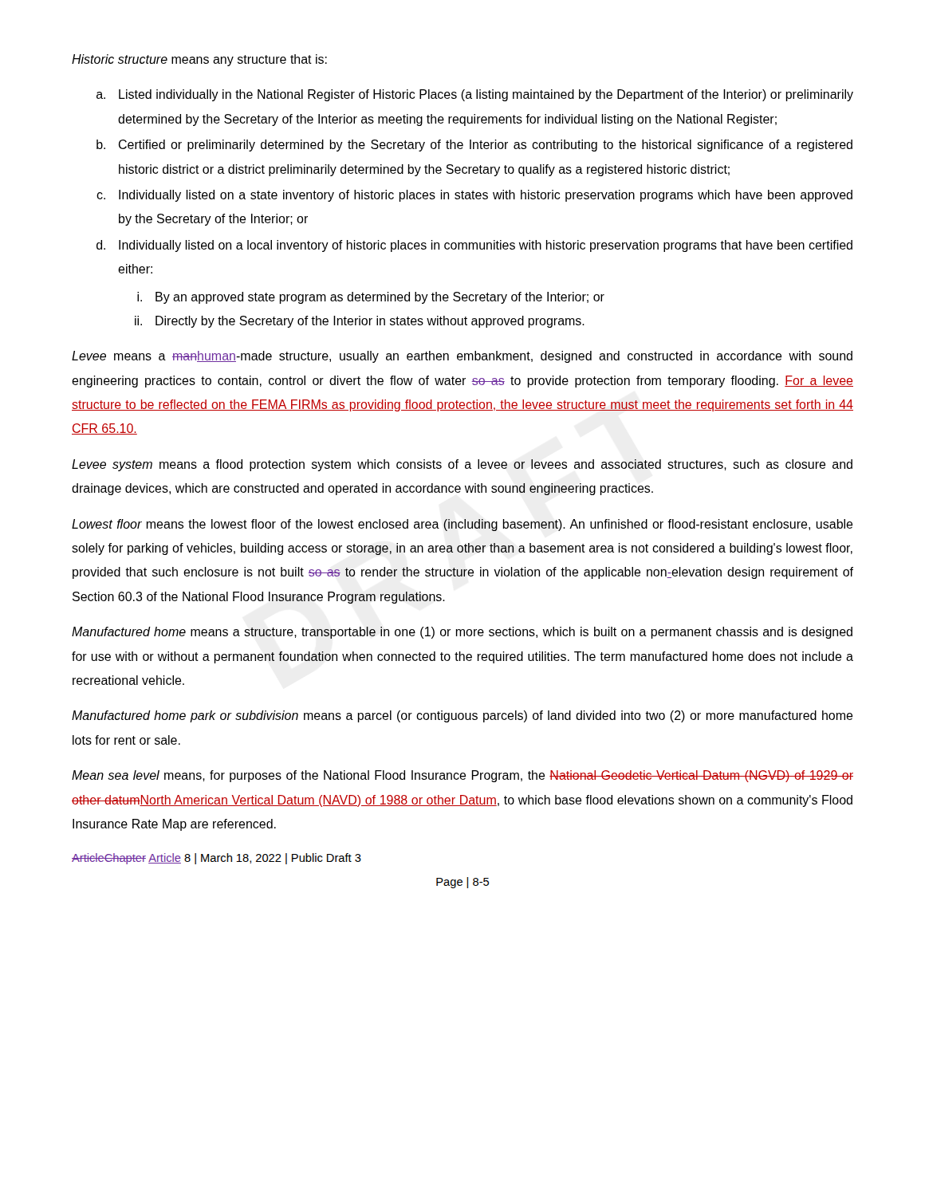DRAFT
Historic structure means any structure that is:
Listed individually in the National Register of Historic Places (a listing maintained by the Department of the Interior) or preliminarily determined by the Secretary of the Interior as meeting the requirements for individual listing on the National Register;
Certified or preliminarily determined by the Secretary of the Interior as contributing to the historical significance of a registered historic district or a district preliminarily determined by the Secretary to qualify as a registered historic district;
Individually listed on a state inventory of historic places in states with historic preservation programs which have been approved by the Secretary of the Interior; or
Individually listed on a local inventory of historic places in communities with historic preservation programs that have been certified either:
By an approved state program as determined by the Secretary of the Interior; or
Directly by the Secretary of the Interior in states without approved programs.
Levee means a man human-made structure, usually an earthen embankment, designed and constructed in accordance with sound engineering practices to contain, control or divert the flow of water so as to provide protection from temporary flooding. For a levee structure to be reflected on the FEMA FIRMs as providing flood protection, the levee structure must meet the requirements set forth in 44 CFR 65.10.
Levee system means a flood protection system which consists of a levee or levees and associated structures, such as closure and drainage devices, which are constructed and operated in accordance with sound engineering practices.
Lowest floor means the lowest floor of the lowest enclosed area (including basement). An unfinished or flood-resistant enclosure, usable solely for parking of vehicles, building access or storage, in an area other than a basement area is not considered a building's lowest floor, provided that such enclosure is not built so as to render the structure in violation of the applicable non-elevation design requirement of Section 60.3 of the National Flood Insurance Program regulations.
Manufactured home means a structure, transportable in one (1) or more sections, which is built on a permanent chassis and is designed for use with or without a permanent foundation when connected to the required utilities. The term manufactured home does not include a recreational vehicle.
Manufactured home park or subdivision means a parcel (or contiguous parcels) of land divided into two (2) or more manufactured home lots for rent or sale.
Mean sea level means, for purposes of the National Flood Insurance Program, the National Geodetic Vertical Datum (NGVD) of 1929 or other datum North American Vertical Datum (NAVD) of 1988 or other Datum, to which base flood elevations shown on a community's Flood Insurance Rate Map are referenced.
Article Chapter Article 8 | March 18, 2022 | Public Draft 3
Page | 8-5